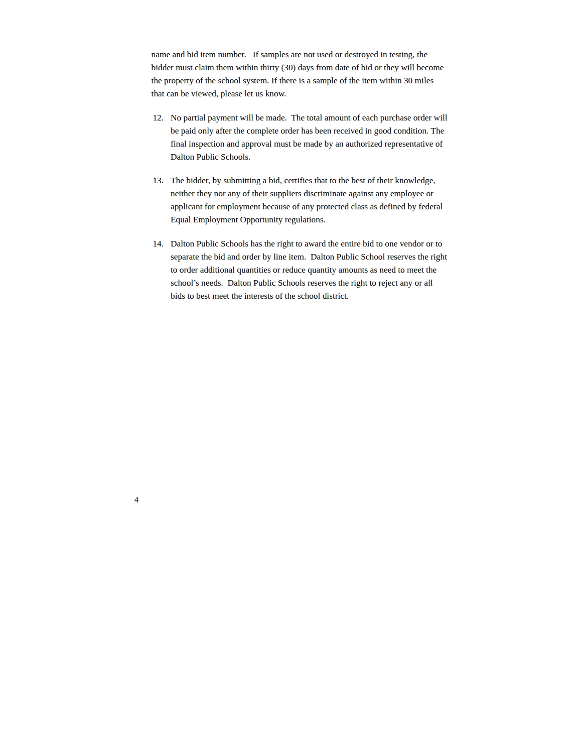name and bid item number. If samples are not used or destroyed in testing, the bidder must claim them within thirty (30) days from date of bid or they will become the property of the school system. If there is a sample of the item within 30 miles that can be viewed, please let us know.
No partial payment will be made. The total amount of each purchase order will be paid only after the complete order has been received in good condition. The final inspection and approval must be made by an authorized representative of Dalton Public Schools.
The bidder, by submitting a bid, certifies that to the best of their knowledge, neither they nor any of their suppliers discriminate against any employee or applicant for employment because of any protected class as defined by federal Equal Employment Opportunity regulations.
Dalton Public Schools has the right to award the entire bid to one vendor or to separate the bid and order by line item. Dalton Public School reserves the right to order additional quantities or reduce quantity amounts as need to meet the school’s needs. Dalton Public Schools reserves the right to reject any or all bids to best meet the interests of the school district.
4